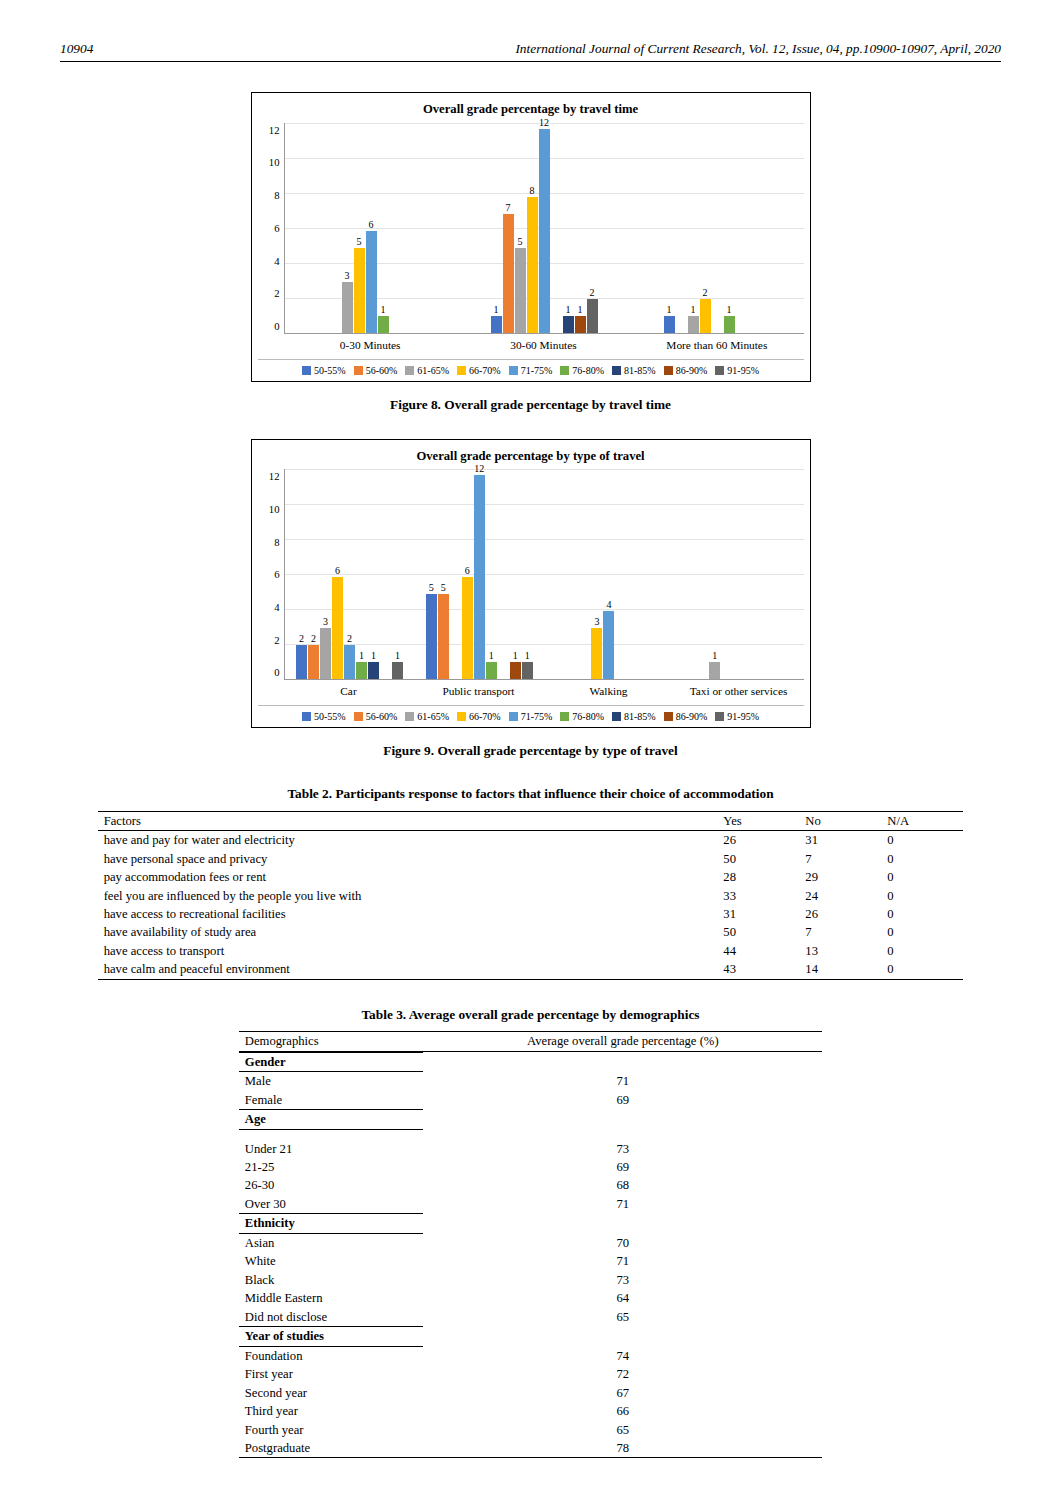10904
International Journal of Current Research, Vol. 12, Issue, 04, pp.10900-10907, April, 2020
Overall grade percentage by travel time
12
10
8
6
4
2
0
3
5
6
1
1
7
5
8
12
1
1
2
1
1
2
1
0-30 Minutes
30-60 Minutes
More than 60 Minutes
50-55% 56-60% 61-65% 66-70% 71-75% 76-80% 81-85% 86-90% 91-95%
Figure 8. Overall grade percentage by travel time
Overall grade percentage by type of travel
12
10
8
6
4
2
0
2
2
3
6
2
1
1
1
5
5
6
12
1
1
1
3
4
1
Car
Public transport
Walking
Taxi or other services
50-55% 56-60% 61-65% 66-70% 71-75% 76-80% 81-85% 86-90% 91-95%
Figure 9. Overall grade percentage by type of travel
Table 2. Participants response to factors that influence their choice of accommodation
| Factors | Yes | No | N/A |
| --- | --- | --- | --- |
| have and pay for water and electricity | 26 | 31 | 0 |
| have personal space and privacy | 50 | 7 | 0 |
| pay accommodation fees or rent | 28 | 29 | 0 |
| feel you are influenced by the people you live with | 33 | 24 | 0 |
| have access to recreational facilities | 31 | 26 | 0 |
| have availability of study area | 50 | 7 | 0 |
| have access to transport | 44 | 13 | 0 |
| have calm and peaceful environment | 43 | 14 | 0 |
Table 3. Average overall grade percentage by demographics
| Demographics | Average overall grade percentage (%) |
| --- | --- |
| Gender |
| Male | 71 |
| Female | 69 |
| Age |
| Under 21 | 73 |
| 21-25 | 69 |
| 26-30 | 68 |
| Over 30 | 71 |
| Ethnicity |
| Asian | 70 |
| White | 71 |
| Black | 73 |
| Middle Eastern | 64 |
| Did not disclose | 65 |
| Year of studies |
| Foundation | 74 |
| First year | 72 |
| Second year | 67 |
| Third year | 66 |
| Fourth year | 65 |
| Postgraduate | 78 |